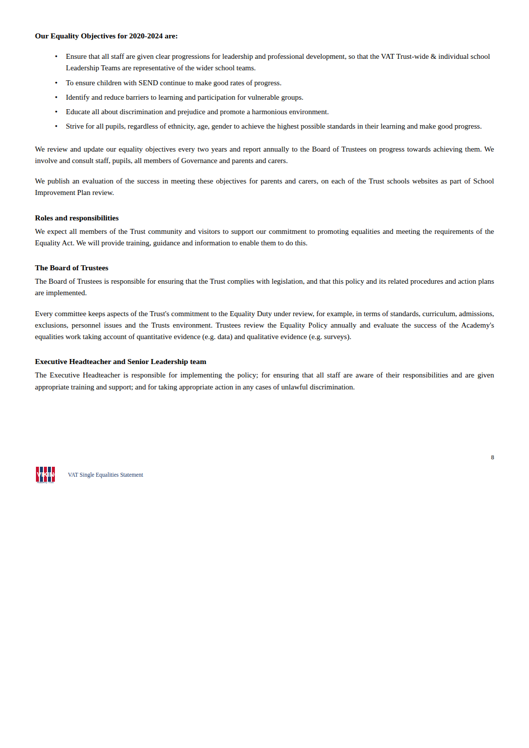Our Equality Objectives for 2020-2024 are:
Ensure that all staff are given clear progressions for leadership and professional development, so that the VAT Trust-wide & individual school Leadership Teams are representative of the wider school teams.
To ensure children with SEND continue to make good rates of progress.
Identify and reduce barriers to learning and participation for vulnerable groups.
Educate all about discrimination and prejudice and promote a harmonious environment.
Strive for all pupils, regardless of ethnicity, age, gender to achieve the highest possible standards in their learning and make good progress.
We review and update our equality objectives every two years and report annually to the Board of Trustees on progress towards achieving them. We involve and consult staff, pupils, all members of Governance and parents and carers.
We publish an evaluation of the success in meeting these objectives for parents and carers, on each of the Trust schools websites as part of School Improvement Plan review.
Roles and responsibilities
We expect all members of the Trust community and visitors to support our commitment to promoting equalities and meeting the requirements of the Equality Act. We will provide training, guidance and information to enable them to do this.
The Board of Trustees
The Board of Trustees is responsible for ensuring that the Trust complies with legislation, and that this policy and its related procedures and action plans are implemented.
Every committee keeps aspects of the Trust's commitment to the Equality Duty under review, for example, in terms of standards, curriculum, admissions, exclusions, personnel issues and the Trusts environment. Trustees review the Equality Policy annually and evaluate the success of the Academy's equalities work taking account of quantitative evidence (e.g. data) and qualitative evidence (e.g. surveys).
Executive Headteacher and Senior Leadership team
The Executive Headteacher is responsible for implementing the policy; for ensuring that all staff are aware of their responsibilities and are given appropriate training and support; and for taking appropriate action in any cases of unlawful discrimination.
8
VIKING Academy Trust
VAT Single Equalities Statement